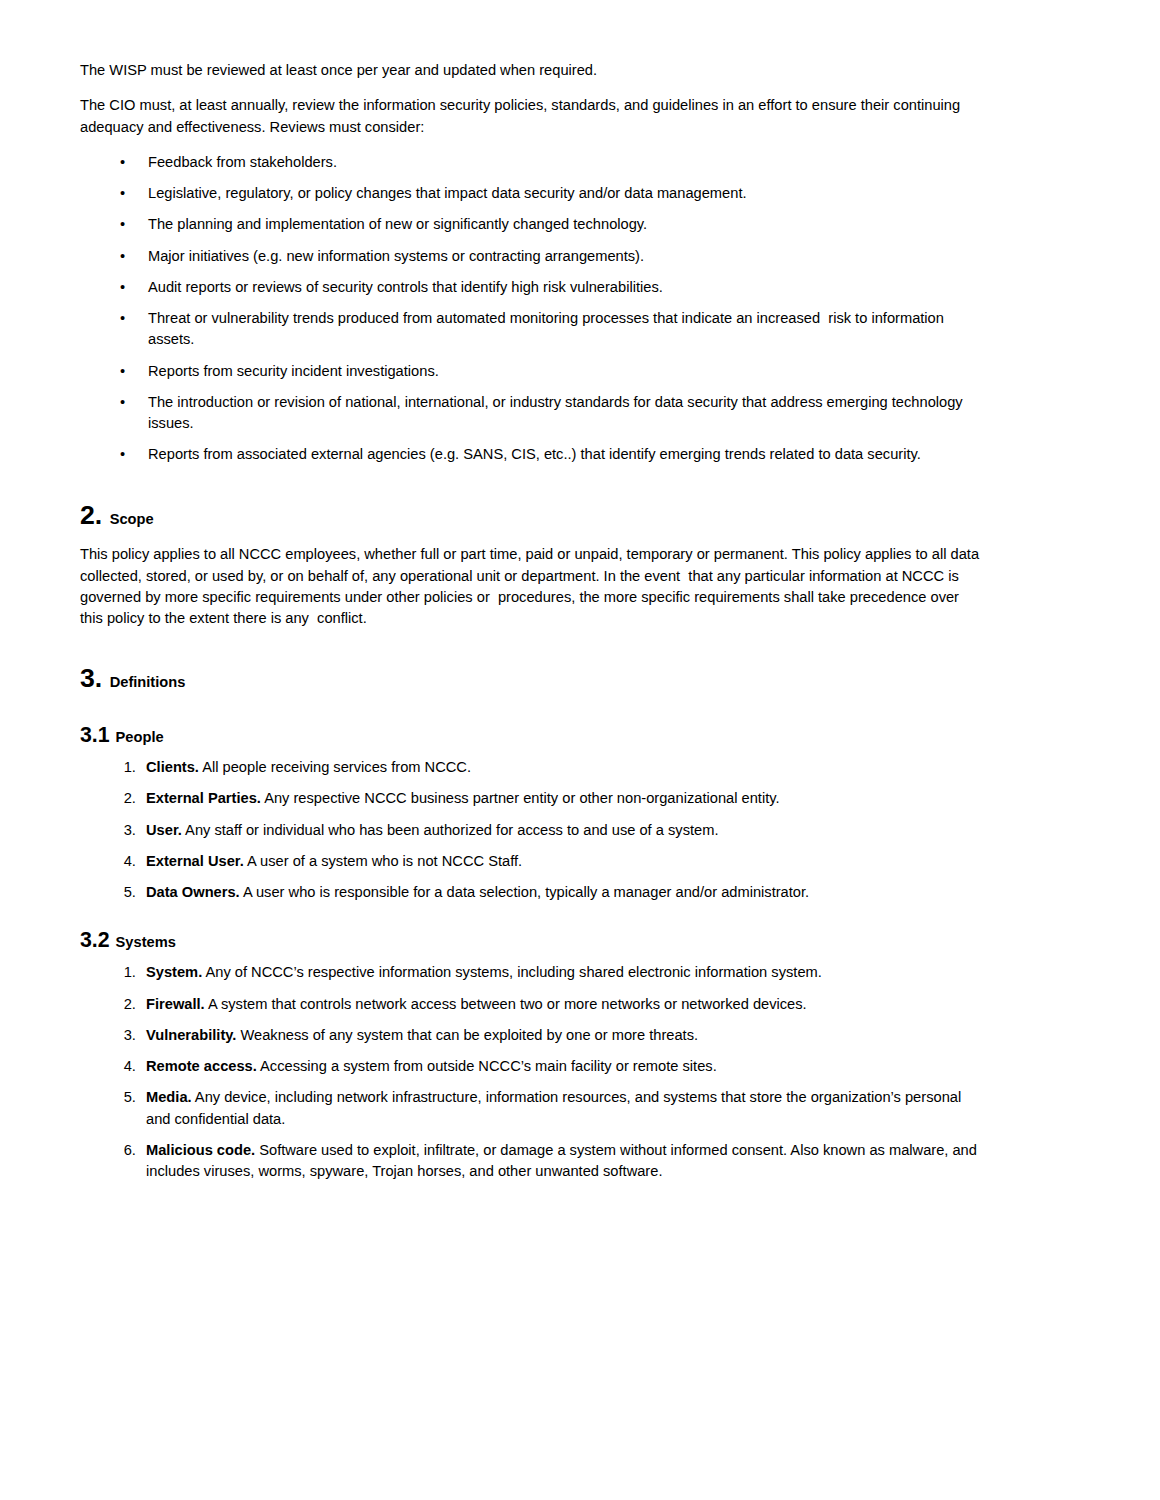The WISP must be reviewed at least once per year and updated when required.
The CIO must, at least annually, review the information security policies, standards, and guidelines in an effort to ensure their continuing adequacy and effectiveness. Reviews must consider:
Feedback from stakeholders.
Legislative, regulatory, or policy changes that impact data security and/or data management.
The planning and implementation of new or significantly changed technology.
Major initiatives (e.g. new information systems or contracting arrangements).
Audit reports or reviews of security controls that identify high risk vulnerabilities.
Threat or vulnerability trends produced from automated monitoring processes that indicate an increased risk to information assets.
Reports from security incident investigations.
The introduction or revision of national, international, or industry standards for data security that address emerging technology issues.
Reports from associated external agencies (e.g. SANS, CIS, etc..) that identify emerging trends related to data security.
2. Scope
This policy applies to all NCCC employees, whether full or part time, paid or unpaid, temporary or permanent. This policy applies to all data collected, stored, or used by, or on behalf of, any operational unit or department. In the event that any particular information at NCCC is governed by more specific requirements under other policies or procedures, the more specific requirements shall take precedence over this policy to the extent there is any conflict.
3. Definitions
3.1 People
Clients. All people receiving services from NCCC.
External Parties. Any respective NCCC business partner entity or other non-organizational entity.
User. Any staff or individual who has been authorized for access to and use of a system.
External User. A user of a system who is not NCCC Staff.
Data Owners. A user who is responsible for a data selection, typically a manager and/or administrator.
3.2 Systems
System. Any of NCCC’s respective information systems, including shared electronic information system.
Firewall. A system that controls network access between two or more networks or networked devices.
Vulnerability. Weakness of any system that can be exploited by one or more threats.
Remote access. Accessing a system from outside NCCC’s main facility or remote sites.
Media. Any device, including network infrastructure, information resources, and systems that store the organization’s personal and confidential data.
Malicious code. Software used to exploit, infiltrate, or damage a system without informed consent. Also known as malware, and includes viruses, worms, spyware, Trojan horses, and other unwanted software.